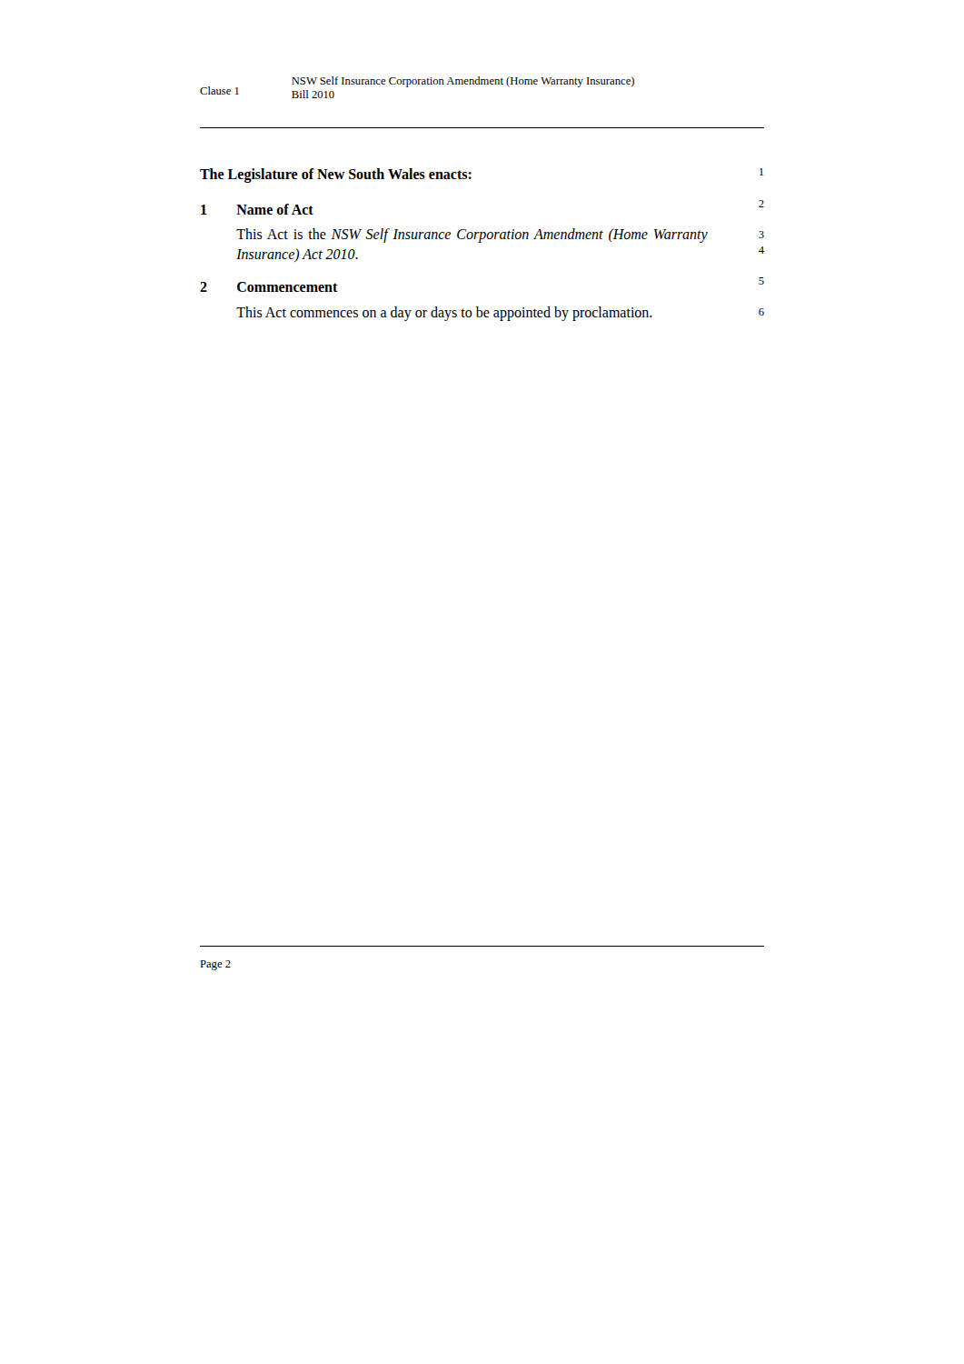Clause 1
NSW Self Insurance Corporation Amendment (Home Warranty Insurance)
Bill 2010
The Legislature of New South Wales enacts:
1 Name of Act
This Act is the NSW Self Insurance Corporation Amendment (Home Warranty Insurance) Act 2010.
2 Commencement
This Act commences on a day or days to be appointed by proclamation.
1
2
3
4
5
6
Page 2